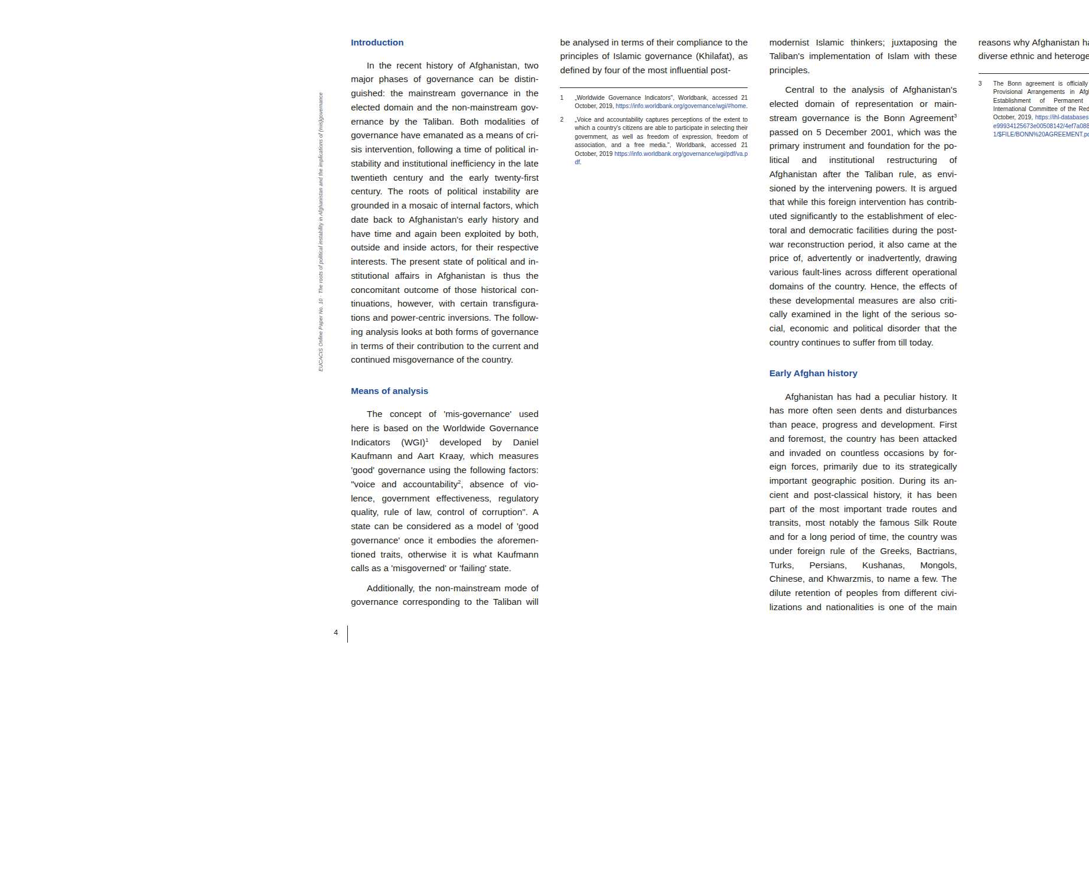EUCACIS Online Paper No. 10 · The roots of political instability in Afghanistan and the implications of (mis)governance
4
Introduction
In the recent history of Afghanistan, two major phases of governance can be distinguished: the mainstream governance in the elected domain and the non-mainstream governance by the Taliban. Both modalities of governance have emanated as a means of crisis intervention, following a time of political instability and institutional inefficiency in the late twentieth century and the early twenty-first century. The roots of political instability are grounded in a mosaic of internal factors, which date back to Afghanistan's early history and have time and again been exploited by both, outside and inside actors, for their respective interests. The present state of political and institutional affairs in Afghanistan is thus the concomitant outcome of those historical continuations, however, with certain transfigurations and power-centric inversions. The following analysis looks at both forms of governance in terms of their contribution to the current and continued misgovernance of the country.
Means of analysis
The concept of 'mis-governance' used here is based on the Worldwide Governance Indicators (WGI)1 developed by Daniel Kaufmann and Aart Kraay, which measures 'good' governance using the following factors: "voice and accountability2, absence of violence, government effectiveness, regulatory quality, rule of law, control of corruption". A state can be considered as a model of 'good governance' once it embodies the aforementioned traits, otherwise it is what Kaufmann calls as a 'misgoverned' or 'failing' state.
Additionally, the non-mainstream mode of governance corresponding to the Taliban will be analysed in terms of their compliance to the principles of Islamic governance (Khilafat), as defined by four of the most influential post-
1
„Worldwide Governance Indicators", Worldbank, accessed 21 October, 2019, https://info.worldbank.org/governance/wgi/#home.
2
„Voice and accountability captures perceptions of the extent to which a country's citizens are able to participate in selecting their government, as well as freedom of expression, freedom of association, and a free media.", Worldbank, accessed 21 October, 2019 https://info.worldbank.org/governance/wgi/pdf/va.pdf.
modernist Islamic thinkers; juxtaposing the Taliban's implementation of Islam with these principles.
Central to the analysis of Afghanistan's elected domain of representation or mainstream governance is the Bonn Agreement3 passed on 5 December 2001, which was the primary instrument and foundation for the political and institutional restructuring of Afghanistan after the Taliban rule, as envisioned by the intervening powers. It is argued that while this foreign intervention has contributed significantly to the establishment of electoral and democratic facilities during the post-war reconstruction period, it also came at the price of, advertently or inadvertently, drawing various fault-lines across different operational domains of the country. Hence, the effects of these developmental measures are also critically examined in the light of the serious social, economic and political disorder that the country continues to suffer from till today.
Early Afghan history
Afghanistan has had a peculiar history. It has more often seen dents and disturbances than peace, progress and development. First and foremost, the country has been attacked and invaded on countless occasions by foreign forces, primarily due to its strategically important geographic position. During its ancient and post-classical history, it has been part of the most important trade routes and transits, most notably the famous Silk Route and for a long period of time, the country was under foreign rule of the Greeks, Bactrians, Turks, Persians, Kushanas, Mongols, Chinese, and Khwarzmis, to name a few. The dilute retention of peoples from different civilizations and nationalities is one of the main reasons why Afghanistan has presently such a diverse ethnic and heterogeneous make-up.
3
The Bonn agreement is officially called the „Agreement on Provisional Arrangements in Afghanistan Pending the Re-Establishment of Permanent Government Institutions", International Committee of the Red Cross (ICRC) accessed 21 October, 2019, https://ihl-databases.icrc.org/ihl-nat/a24d1cf3 344e99934125673e00508142/4ef7a08878a00fe5c1257114003 2e471/$FILE/BONN%20AGREEMENT.pdf.